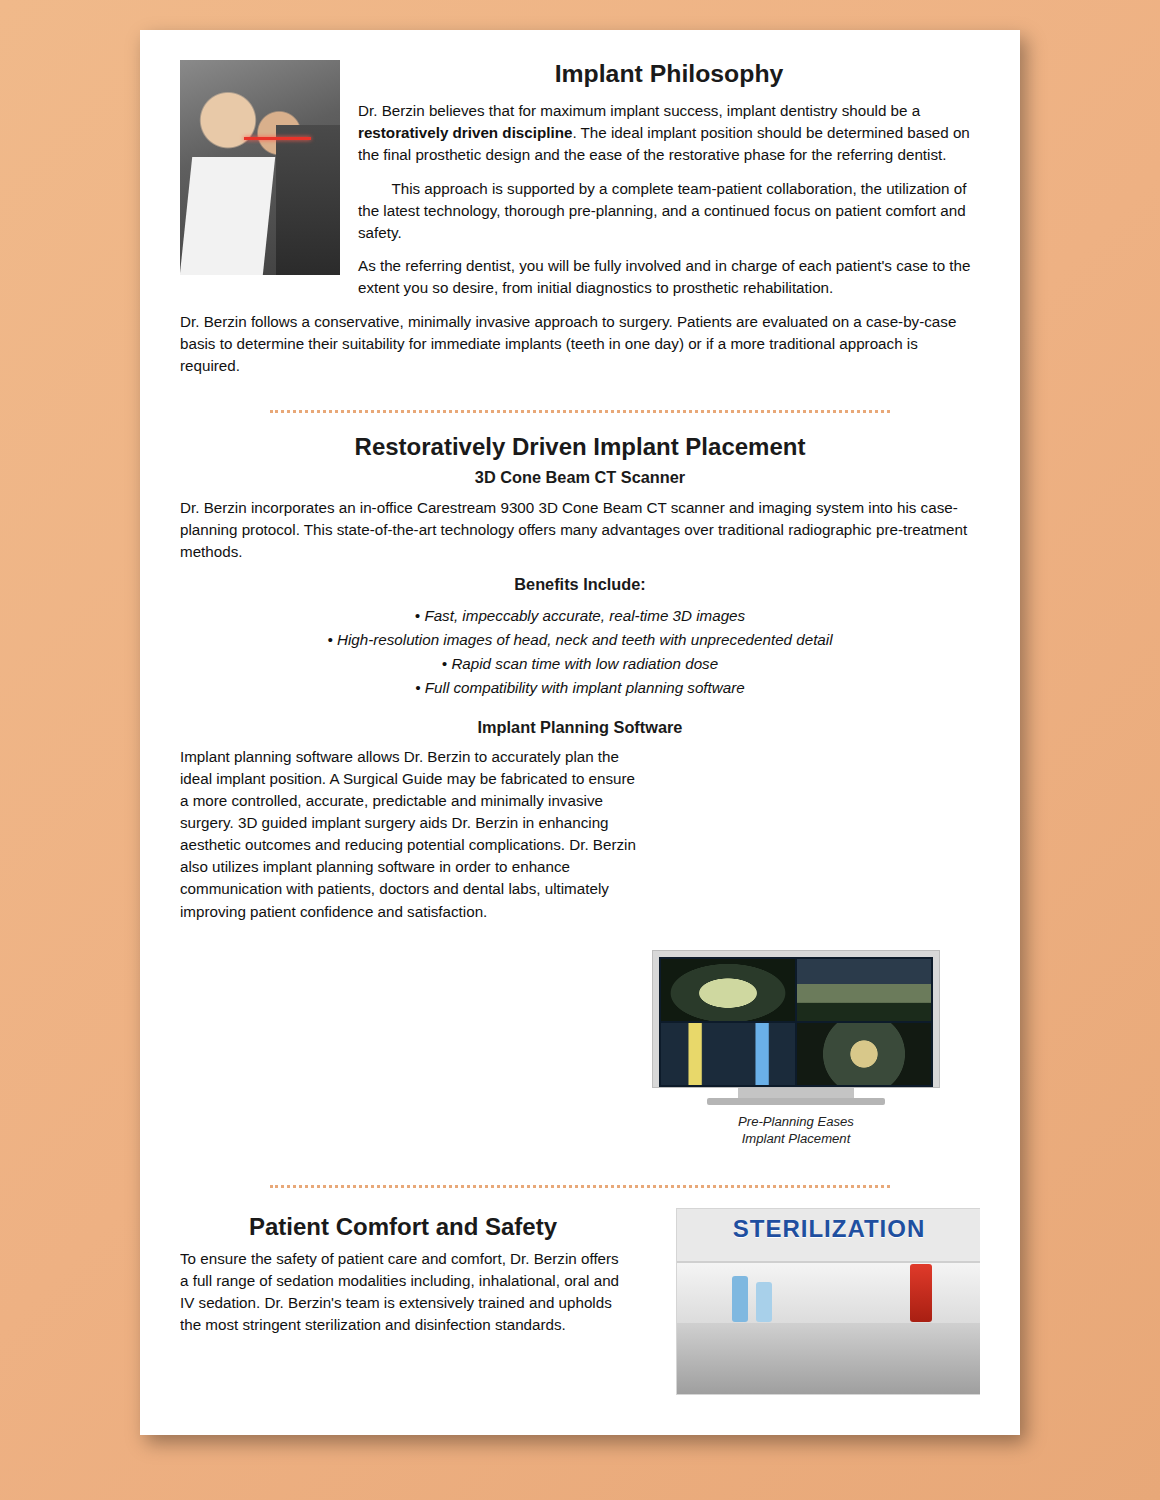Implant Philosophy
Dr. Berzin believes that for maximum implant success, implant dentistry should be a restoratively driven discipline. The ideal implant position should be determined based on the final prosthetic design and the ease of the restorative phase for the referring dentist.
This approach is supported by a complete team-patient collaboration, the utilization of the latest technology, thorough pre-planning, and a continued focus on patient comfort and safety.
As the referring dentist, you will be fully involved and in charge of each patient's case to the extent you so desire, from initial diagnostics to prosthetic rehabilitation.
Dr. Berzin follows a conservative, minimally invasive approach to surgery. Patients are evaluated on a case-by-case basis to determine their suitability for immediate implants (teeth in one day) or if a more traditional approach is required.
Restoratively Driven Implant Placement
3D Cone Beam CT Scanner
Dr. Berzin incorporates an in-office Carestream 9300 3D Cone Beam CT scanner and imaging system into his case-planning protocol. This state-of-the-art technology offers many advantages over traditional radiographic pre-treatment methods.
Benefits Include:
• Fast, impeccably accurate, real-time 3D images • High-resolution images of head, neck and teeth with unprecedented detail • Rapid scan time with low radiation dose • Full compatibility with implant planning software
Implant Planning Software
Implant planning software allows Dr. Berzin to accurately plan the ideal implant position. A Surgical Guide may be fabricated to ensure a more controlled, accurate, predictable and minimally invasive surgery. 3D guided implant surgery aids Dr. Berzin in enhancing aesthetic outcomes and reducing potential complications. Dr. Berzin also utilizes implant planning software in order to enhance communication with patients, doctors and dental labs, ultimately improving patient confidence and satisfaction.
Pre-Planning Eases
Implant Placement
Patient Comfort and Safety
To ensure the safety of patient care and comfort, Dr. Berzin offers a full range of sedation modalities including, inhalational, oral and IV sedation. Dr. Berzin's team is extensively trained and upholds the most stringent sterilization and disinfection standards.
STERILIZATION